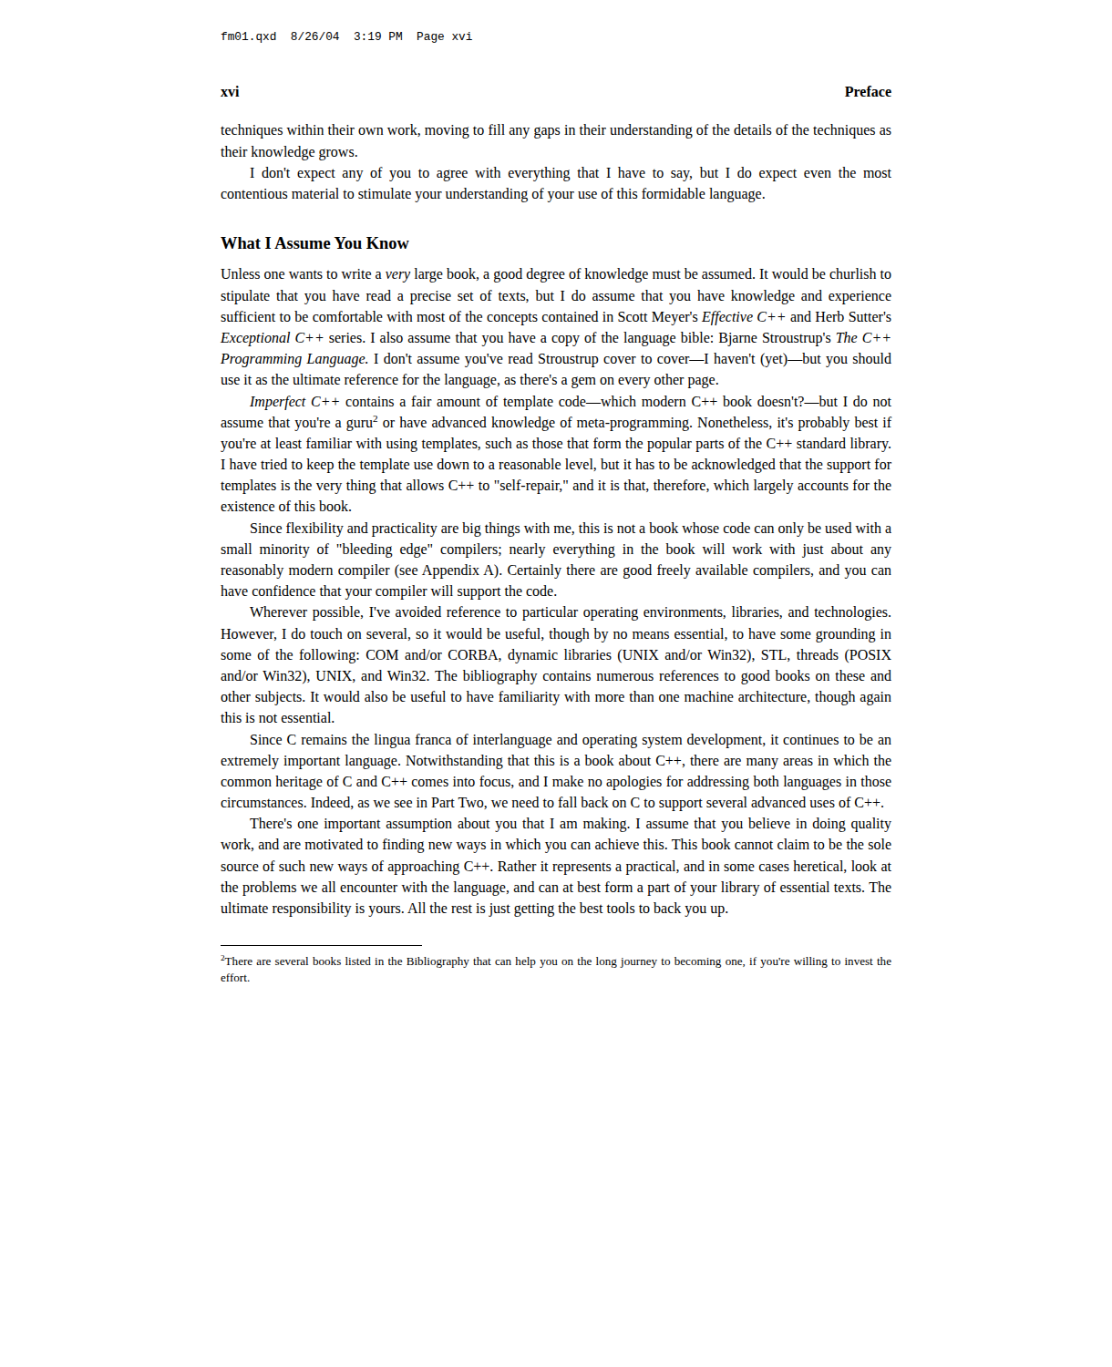fm01.qxd 8/26/04 3:19 PM Page xvi
xvi Preface
techniques within their own work, moving to fill any gaps in their understanding of the details of the techniques as their knowledge grows.
I don't expect any of you to agree with everything that I have to say, but I do expect even the most contentious material to stimulate your understanding of your use of this formidable language.
What I Assume You Know
Unless one wants to write a very large book, a good degree of knowledge must be assumed. It would be churlish to stipulate that you have read a precise set of texts, but I do assume that you have knowledge and experience sufficient to be comfortable with most of the concepts contained in Scott Meyer's Effective C++ and Herb Sutter's Exceptional C++ series. I also assume that you have a copy of the language bible: Bjarne Stroustrup's The C++ Programming Language. I don't assume you've read Stroustrup cover to cover—I haven't (yet)—but you should use it as the ultimate reference for the language, as there's a gem on every other page.
Imperfect C++ contains a fair amount of template code—which modern C++ book doesn't?—but I do not assume that you're a guru2 or have advanced knowledge of meta-programming. Nonetheless, it's probably best if you're at least familiar with using templates, such as those that form the popular parts of the C++ standard library. I have tried to keep the template use down to a reasonable level, but it has to be acknowledged that the support for templates is the very thing that allows C++ to "self-repair," and it is that, therefore, which largely accounts for the existence of this book.
Since flexibility and practicality are big things with me, this is not a book whose code can only be used with a small minority of "bleeding edge" compilers; nearly everything in the book will work with just about any reasonably modern compiler (see Appendix A). Certainly there are good freely available compilers, and you can have confidence that your compiler will support the code.
Wherever possible, I've avoided reference to particular operating environments, libraries, and technologies. However, I do touch on several, so it would be useful, though by no means essential, to have some grounding in some of the following: COM and/or CORBA, dynamic libraries (UNIX and/or Win32), STL, threads (POSIX and/or Win32), UNIX, and Win32. The bibliography contains numerous references to good books on these and other subjects. It would also be useful to have familiarity with more than one machine architecture, though again this is not essential.
Since C remains the lingua franca of interlanguage and operating system development, it continues to be an extremely important language. Notwithstanding that this is a book about C++, there are many areas in which the common heritage of C and C++ comes into focus, and I make no apologies for addressing both languages in those circumstances. Indeed, as we see in Part Two, we need to fall back on C to support several advanced uses of C++.
There's one important assumption about you that I am making. I assume that you believe in doing quality work, and are motivated to finding new ways in which you can achieve this. This book cannot claim to be the sole source of such new ways of approaching C++. Rather it represents a practical, and in some cases heretical, look at the problems we all encounter with the language, and can at best form a part of your library of essential texts. The ultimate responsibility is yours. All the rest is just getting the best tools to back you up.
2There are several books listed in the Bibliography that can help you on the long journey to becoming one, if you're willing to invest the effort.